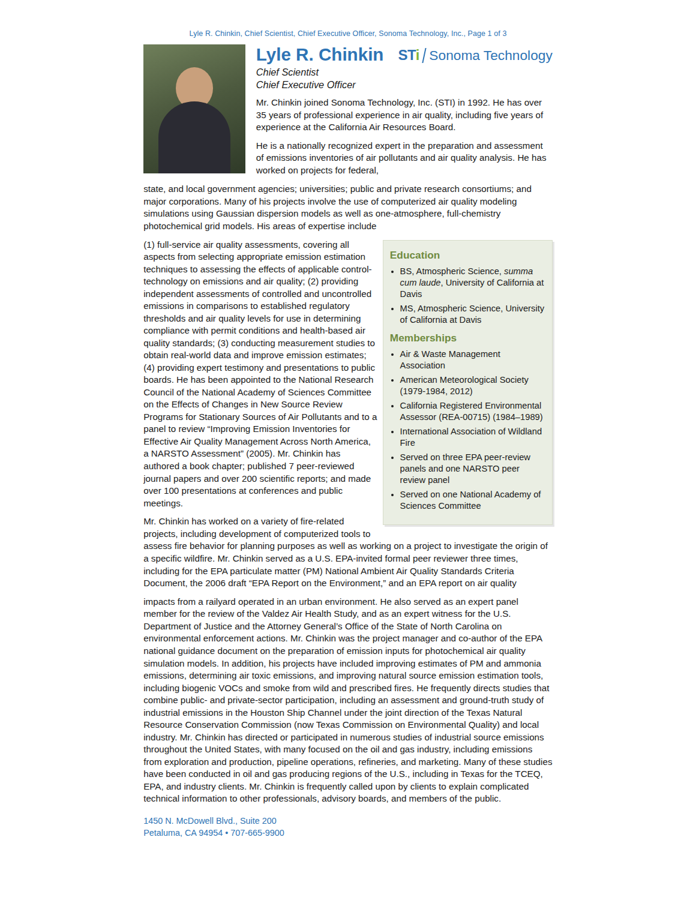Lyle R. Chinkin, Chief Scientist, Chief Executive Officer, Sonoma Technology, Inc., Page 1 of 3
Lyle R. Chinkin
Chief Scientist
Chief Executive Officer
STi Sonoma Technology
Mr. Chinkin joined Sonoma Technology, Inc. (STI) in 1992. He has over 35 years of professional experience in air quality, including five years of experience at the California Air Resources Board.
He is a nationally recognized expert in the preparation and assessment of emissions inventories of air pollutants and air quality analysis. He has worked on projects for federal,
state, and local government agencies; universities; public and private research consortiums; and major corporations. Many of his projects involve the use of computerized air quality modeling simulations using Gaussian dispersion models as well as one-atmosphere, full-chemistry photochemical grid models. His areas of expertise include
Education
BS, Atmospheric Science, summa cum laude, University of California at Davis
MS, Atmospheric Science, University of California at Davis
Memberships
Air & Waste Management Association
American Meteorological Society (1979-1984, 2012)
California Registered Environmental Assessor (REA-00715) (1984–1989)
International Association of Wildland Fire
Served on three EPA peer-review panels and one NARSTO peer review panel
Served on one National Academy of Sciences Committee
(1) full-service air quality assessments, covering all aspects from selecting appropriate emission estimation techniques to assessing the effects of applicable control-technology on emissions and air quality; (2) providing independent assessments of controlled and uncontrolled emissions in comparisons to established regulatory thresholds and air quality levels for use in determining compliance with permit conditions and health-based air quality standards; (3) conducting measurement studies to obtain real-world data and improve emission estimates; (4) providing expert testimony and presentations to public boards. He has been appointed to the National Research Council of the National Academy of Sciences Committee on the Effects of Changes in New Source Review Programs for Stationary Sources of Air Pollutants and to a panel to review “Improving Emission Inventories for Effective Air Quality Management Across North America, a NARSTO Assessment” (2005). Mr. Chinkin has authored a book chapter; published 7 peer-reviewed journal papers and over 200 scientific reports; and made over 100 presentations at conferences and public meetings.
Mr. Chinkin has worked on a variety of fire-related projects, including development of computerized tools to assess fire behavior for planning purposes as well as working on a project to investigate the origin of a specific wildfire. Mr. Chinkin served as a U.S. EPA-invited formal peer reviewer three times, including for the EPA particulate matter (PM) National Ambient Air Quality Standards Criteria Document, the 2006 draft “EPA Report on the Environment,” and an EPA report on air quality
impacts from a railyard operated in an urban environment. He also served as an expert panel member for the review of the Valdez Air Health Study, and as an expert witness for the U.S. Department of Justice and the Attorney General’s Office of the State of North Carolina on environmental enforcement actions. Mr. Chinkin was the project manager and co-author of the EPA national guidance document on the preparation of emission inputs for photochemical air quality simulation models. In addition, his projects have included improving estimates of PM and ammonia emissions, determining air toxic emissions, and improving natural source emission estimation tools, including biogenic VOCs and smoke from wild and prescribed fires. He frequently directs studies that combine public- and private-sector participation, including an assessment and ground-truth study of industrial emissions in the Houston Ship Channel under the joint direction of the Texas Natural Resource Conservation Commission (now Texas Commission on Environmental Quality) and local industry. Mr. Chinkin has directed or participated in numerous studies of industrial source emissions throughout the United States, with many focused on the oil and gas industry, including emissions from exploration and production, pipeline operations, refineries, and marketing. Many of these studies have been conducted in oil and gas producing regions of the U.S., including in Texas for the TCEQ, EPA, and industry clients. Mr. Chinkin is frequently called upon by clients to explain complicated technical information to other professionals, advisory boards, and members of the public.
1450 N. McDowell Blvd., Suite 200
Petaluma, CA 94954 • 707-665-9900